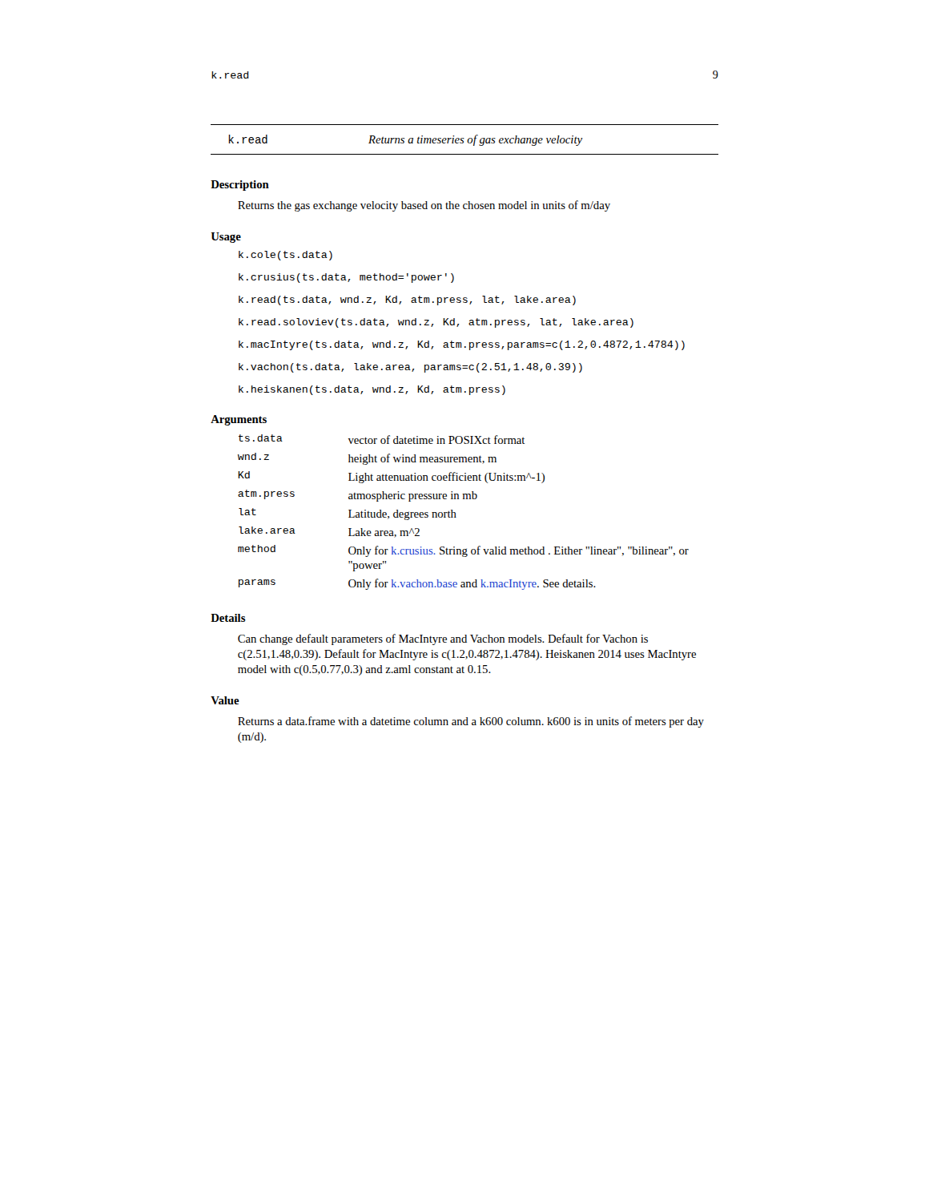k.read
9
k.read
Returns a timeseries of gas exchange velocity
Description
Returns the gas exchange velocity based on the chosen model in units of m/day
Usage
k.cole(ts.data)
k.crusius(ts.data, method='power')
k.read(ts.data, wnd.z, Kd, atm.press, lat, lake.area)
k.read.soloviev(ts.data, wnd.z, Kd, atm.press, lat, lake.area)
k.macIntyre(ts.data, wnd.z, Kd, atm.press,params=c(1.2,0.4872,1.4784))
k.vachon(ts.data, lake.area, params=c(2.51,1.48,0.39))
k.heiskanen(ts.data, wnd.z, Kd, atm.press)
Arguments
| ts.data | vector of datetime in POSIXct format |
| wnd.z | height of wind measurement, m |
| Kd | Light attenuation coefficient (Units:m^-1) |
| atm.press | atmospheric pressure in mb |
| lat | Latitude, degrees north |
| lake.area | Lake area, m^2 |
| method | Only for k.crusius. String of valid method . Either "linear", "bilinear", or "power" |
| params | Only for k.vachon.base and k.macIntyre . See details. |
Details
Can change default parameters of MacIntyre and Vachon models. Default for Vachon is c(2.51,1.48,0.39). Default for MacIntyre is c(1.2,0.4872,1.4784). Heiskanen 2014 uses MacIntyre model with c(0.5,0.77,0.3) and z.aml constant at 0.15.
Value
Returns a data.frame with a datetime column and a k600 column. k600 is in units of meters per day (m/d).